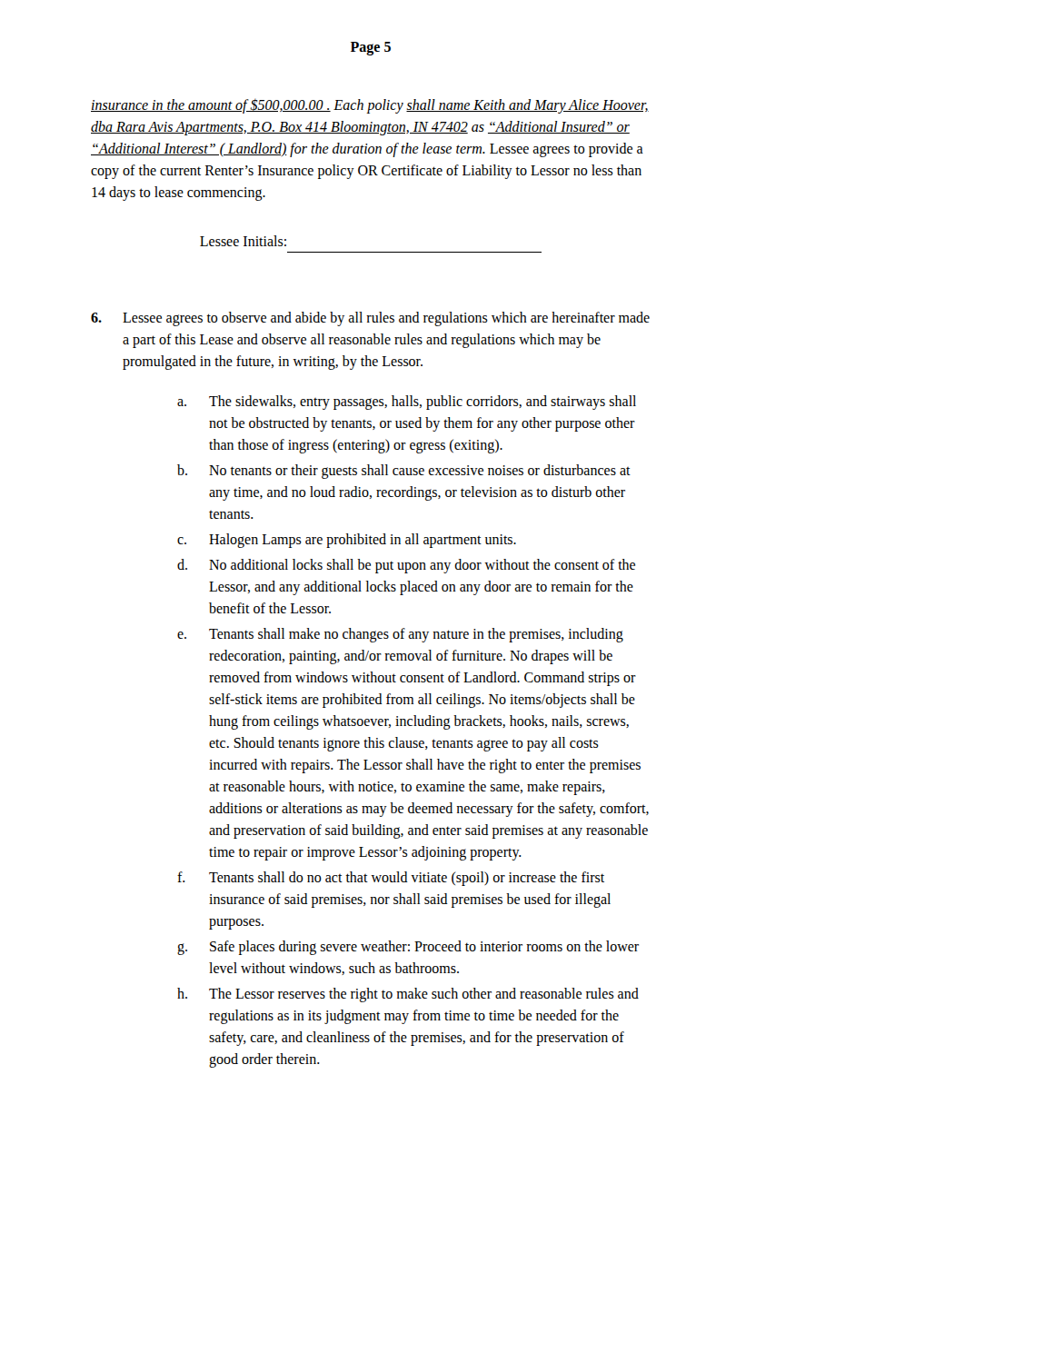Page 5
insurance in the amount of $500,000.00 . Each policy shall name Keith and Mary Alice Hoover, dba Rara Avis Apartments, P.O. Box 414 Bloomington, IN 47402 as “Additional Insured” or “Additional Interest” ( Landlord) for the duration of the lease term. Lessee agrees to provide a copy of the current Renter’s Insurance policy OR Certificate of Liability to Lessor no less than 14 days to lease commencing.
Lessee Initials:
6. Lessee agrees to observe and abide by all rules and regulations which are hereinafter made a part of this Lease and observe all reasonable rules and regulations which may be promulgated in the future, in writing, by the Lessor.
a. The sidewalks, entry passages, halls, public corridors, and stairways shall not be obstructed by tenants, or used by them for any other purpose other than those of ingress (entering) or egress (exiting).
b. No tenants or their guests shall cause excessive noises or disturbances at any time, and no loud radio, recordings, or television as to disturb other tenants.
c. Halogen Lamps are prohibited in all apartment units.
d. No additional locks shall be put upon any door without the consent of the Lessor, and any additional locks placed on any door are to remain for the benefit of the Lessor.
e. Tenants shall make no changes of any nature in the premises, including redecoration, painting, and/or removal of furniture. No drapes will be removed from windows without consent of Landlord. Command strips or self-stick items are prohibited from all ceilings. No items/objects shall be hung from ceilings whatsoever, including brackets, hooks, nails, screws, etc. Should tenants ignore this clause, tenants agree to pay all costs incurred with repairs. The Lessor shall have the right to enter the premises at reasonable hours, with notice, to examine the same, make repairs, additions or alterations as may be deemed necessary for the safety, comfort, and preservation of said building, and enter said premises at any reasonable time to repair or improve Lessor’s adjoining property.
f. Tenants shall do no act that would vitiate (spoil) or increase the first insurance of said premises, nor shall said premises be used for illegal purposes.
g. Safe places during severe weather: Proceed to interior rooms on the lower level without windows, such as bathrooms.
h. The Lessor reserves the right to make such other and reasonable rules and regulations as in its judgment may from time to time be needed for the safety, care, and cleanliness of the premises, and for the preservation of good order therein.